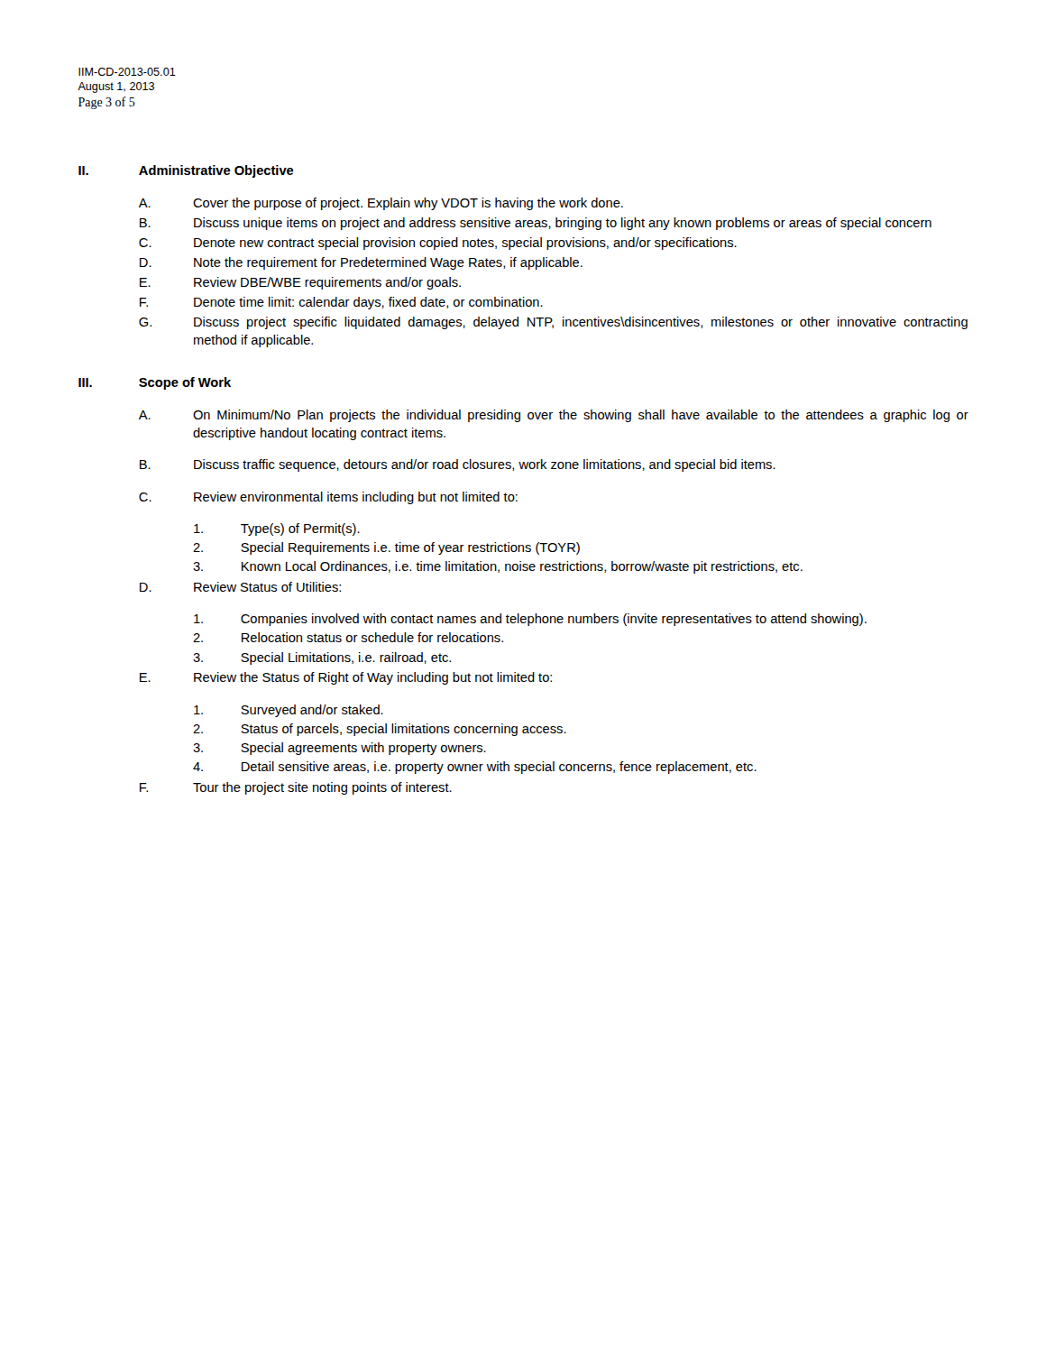IIM-CD-2013-05.01
August 1, 2013
Page 3 of 5
II. Administrative Objective
A. Cover the purpose of project. Explain why VDOT is having the work done.
B. Discuss unique items on project and address sensitive areas, bringing to light any known problems or areas of special concern
C. Denote new contract special provision copied notes, special provisions, and/or specifications.
D. Note the requirement for Predetermined Wage Rates, if applicable.
E. Review DBE/WBE requirements and/or goals.
F. Denote time limit: calendar days, fixed date, or combination.
G. Discuss project specific liquidated damages, delayed NTP, incentives\disincentives, milestones or other innovative contracting method if applicable.
III. Scope of Work
A. On Minimum/No Plan projects the individual presiding over the showing shall have available to the attendees a graphic log or descriptive handout locating contract items.
B. Discuss traffic sequence, detours and/or road closures, work zone limitations, and special bid items.
C. Review environmental items including but not limited to:
1. Type(s) of Permit(s).
2. Special Requirements i.e. time of year restrictions (TOYR)
3. Known Local Ordinances, i.e. time limitation, noise restrictions, borrow/waste pit restrictions, etc.
D. Review Status of Utilities:
1. Companies involved with contact names and telephone numbers (invite representatives to attend showing).
2. Relocation status or schedule for relocations.
3. Special Limitations, i.e. railroad, etc.
E. Review the Status of Right of Way including but not limited to:
1. Surveyed and/or staked.
2. Status of parcels, special limitations concerning access.
3. Special agreements with property owners.
4. Detail sensitive areas, i.e. property owner with special concerns, fence replacement, etc.
F. Tour the project site noting points of interest.